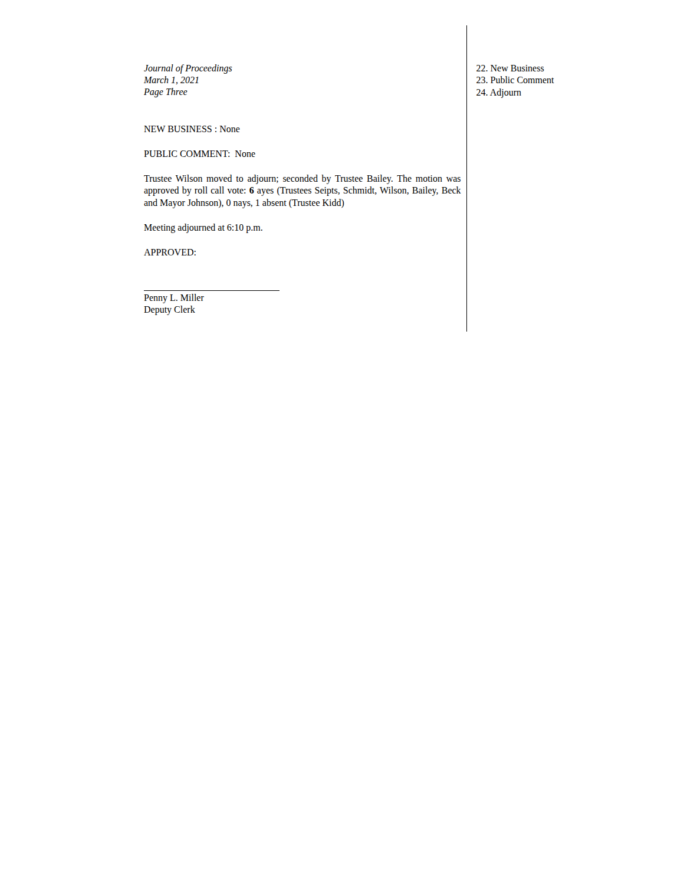Journal of Proceedings
March 1, 2021
Page Three
NEW BUSINESS : None
PUBLIC COMMENT: None
Trustee Wilson moved to adjourn; seconded by Trustee Bailey. The motion was approved by roll call vote: 6 ayes (Trustees Seipts, Schmidt, Wilson, Bailey, Beck and Mayor Johnson), 0 nays, 1 absent (Trustee Kidd)
Meeting adjourned at 6:10 p.m.
APPROVED:
Penny L. Miller
Deputy Clerk
22. New Business
23. Public Comment
24. Adjourn